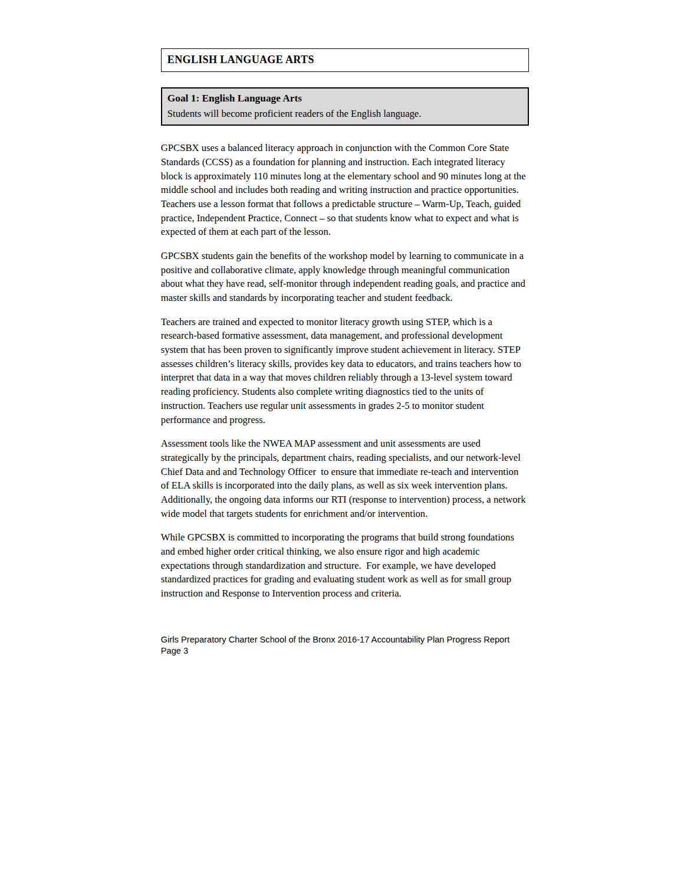ENGLISH LANGUAGE ARTS
Goal 1: English Language Arts
Students will become proficient readers of the English language.
GPCSBX uses a balanced literacy approach in conjunction with the Common Core State Standards (CCSS) as a foundation for planning and instruction. Each integrated literacy block is approximately 110 minutes long at the elementary school and 90 minutes long at the middle school and includes both reading and writing instruction and practice opportunities. Teachers use a lesson format that follows a predictable structure – Warm-Up, Teach, guided practice, Independent Practice, Connect – so that students know what to expect and what is expected of them at each part of the lesson.
GPCSBX students gain the benefits of the workshop model by learning to communicate in a positive and collaborative climate, apply knowledge through meaningful communication about what they have read, self-monitor through independent reading goals, and practice and master skills and standards by incorporating teacher and student feedback.
Teachers are trained and expected to monitor literacy growth using STEP, which is a research-based formative assessment, data management, and professional development system that has been proven to significantly improve student achievement in literacy. STEP assesses children’s literacy skills, provides key data to educators, and trains teachers how to interpret that data in a way that moves children reliably through a 13-level system toward reading proficiency. Students also complete writing diagnostics tied to the units of instruction. Teachers use regular unit assessments in grades 2-5 to monitor student performance and progress.
Assessment tools like the NWEA MAP assessment and unit assessments are used strategically by the principals, department chairs, reading specialists, and our network-level Chief Data and and Technology Officer to ensure that immediate re-teach and intervention of ELA skills is incorporated into the daily plans, as well as six week intervention plans. Additionally, the ongoing data informs our RTI (response to intervention) process, a network wide model that targets students for enrichment and/or intervention.
While GPCSBX is committed to incorporating the programs that build strong foundations and embed higher order critical thinking, we also ensure rigor and high academic expectations through standardization and structure. For example, we have developed standardized practices for grading and evaluating student work as well as for small group instruction and Response to Intervention process and criteria.
Girls Preparatory Charter School of the Bronx 2016-17 Accountability Plan Progress Report
Page 3